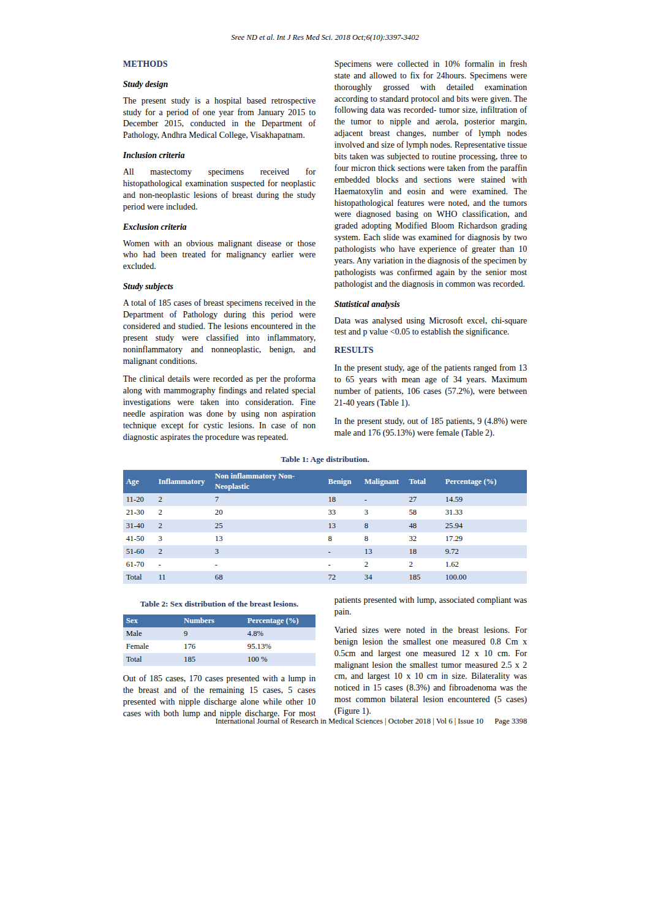Sree ND et al. Int J Res Med Sci. 2018 Oct;6(10):3397-3402
METHODS
Study design
The present study is a hospital based retrospective study for a period of one year from January 2015 to December 2015, conducted in the Department of Pathology, Andhra Medical College, Visakhapatnam.
Inclusion criteria
All mastectomy specimens received for histopathological examination suspected for neoplastic and non-neoplastic lesions of breast during the study period were included.
Exclusion criteria
Women with an obvious malignant disease or those who had been treated for malignancy earlier were excluded.
Study subjects
A total of 185 cases of breast specimens received in the Department of Pathology during this period were considered and studied. The lesions encountered in the present study were classified into inflammatory, noninflammatory and nonneoplastic, benign, and malignant conditions.
The clinical details were recorded as per the proforma along with mammography findings and related special investigations were taken into consideration. Fine needle aspiration was done by using non aspiration technique except for cystic lesions. In case of non diagnostic aspirates the procedure was repeated.
Specimens were collected in 10% formalin in fresh state and allowed to fix for 24hours. Specimens were thoroughly grossed with detailed examination according to standard protocol and bits were given. The following data was recorded- tumor size, infiltration of the tumor to nipple and aerola, posterior margin, adjacent breast changes, number of lymph nodes involved and size of lymph nodes. Representative tissue bits taken was subjected to routine processing, three to four micron thick sections were taken from the paraffin embedded blocks and sections were stained with Haematoxylin and eosin and were examined. The histopathological features were noted, and the tumors were diagnosed basing on WHO classification, and graded adopting Modified Bloom Richardson grading system. Each slide was examined for diagnosis by two pathologists who have experience of greater than 10 years. Any variation in the diagnosis of the specimen by pathologists was confirmed again by the senior most pathologist and the diagnosis in common was recorded.
Statistical analysis
Data was analysed using Microsoft excel, chi-square test and p value <0.05 to establish the significance.
RESULTS
In the present study, age of the patients ranged from 13 to 65 years with mean age of 34 years. Maximum number of patients, 106 cases (57.2%), were between 21-40 years (Table 1).
In the present study, out of 185 patients, 9 (4.8%) were male and 176 (95.13%) were female (Table 2).
Table 1: Age distribution.
| Age | Inflammatory | Non inflammatory Non-Neoplastic | Benign | Malignant | Total | Percentage (%) |
| --- | --- | --- | --- | --- | --- | --- |
| 11-20 | 2 | 7 | 18 | - | 27 | 14.59 |
| 21-30 | 2 | 20 | 33 | 3 | 58 | 31.33 |
| 31-40 | 2 | 25 | 13 | 8 | 48 | 25.94 |
| 41-50 | 3 | 13 | 8 | 8 | 32 | 17.29 |
| 51-60 | 2 | 3 | - | 13 | 18 | 9.72 |
| 61-70 | - | - | - | 2 | 2 | 1.62 |
| Total | 11 | 68 | 72 | 34 | 185 | 100.00 |
Table 2: Sex distribution of the breast lesions.
| Sex | Numbers | Percentage (%) |
| --- | --- | --- |
| Male | 9 | 4.8% |
| Female | 176 | 95.13% |
| Total | 185 | 100 % |
Out of 185 cases, 170 cases presented with a lump in the breast and of the remaining 15 cases, 5 cases presented with nipple discharge alone while other 10 cases with both lump and nipple discharge. For most patients presented with lump, associated compliant was pain.
Varied sizes were noted in the breast lesions. For benign lesion the smallest one measured 0.8 Cm x 0.5cm and largest one measured 12 x 10 cm. For malignant lesion the smallest tumor measured 2.5 x 2 cm, and largest 10 x 10 cm in size. Bilaterality was noticed in 15 cases (8.3%) and fibroadenoma was the most common bilateral lesion encountered (5 cases) (Figure 1).
International Journal of Research in Medical Sciences | October 2018 | Vol 6 | Issue 10Page 3398